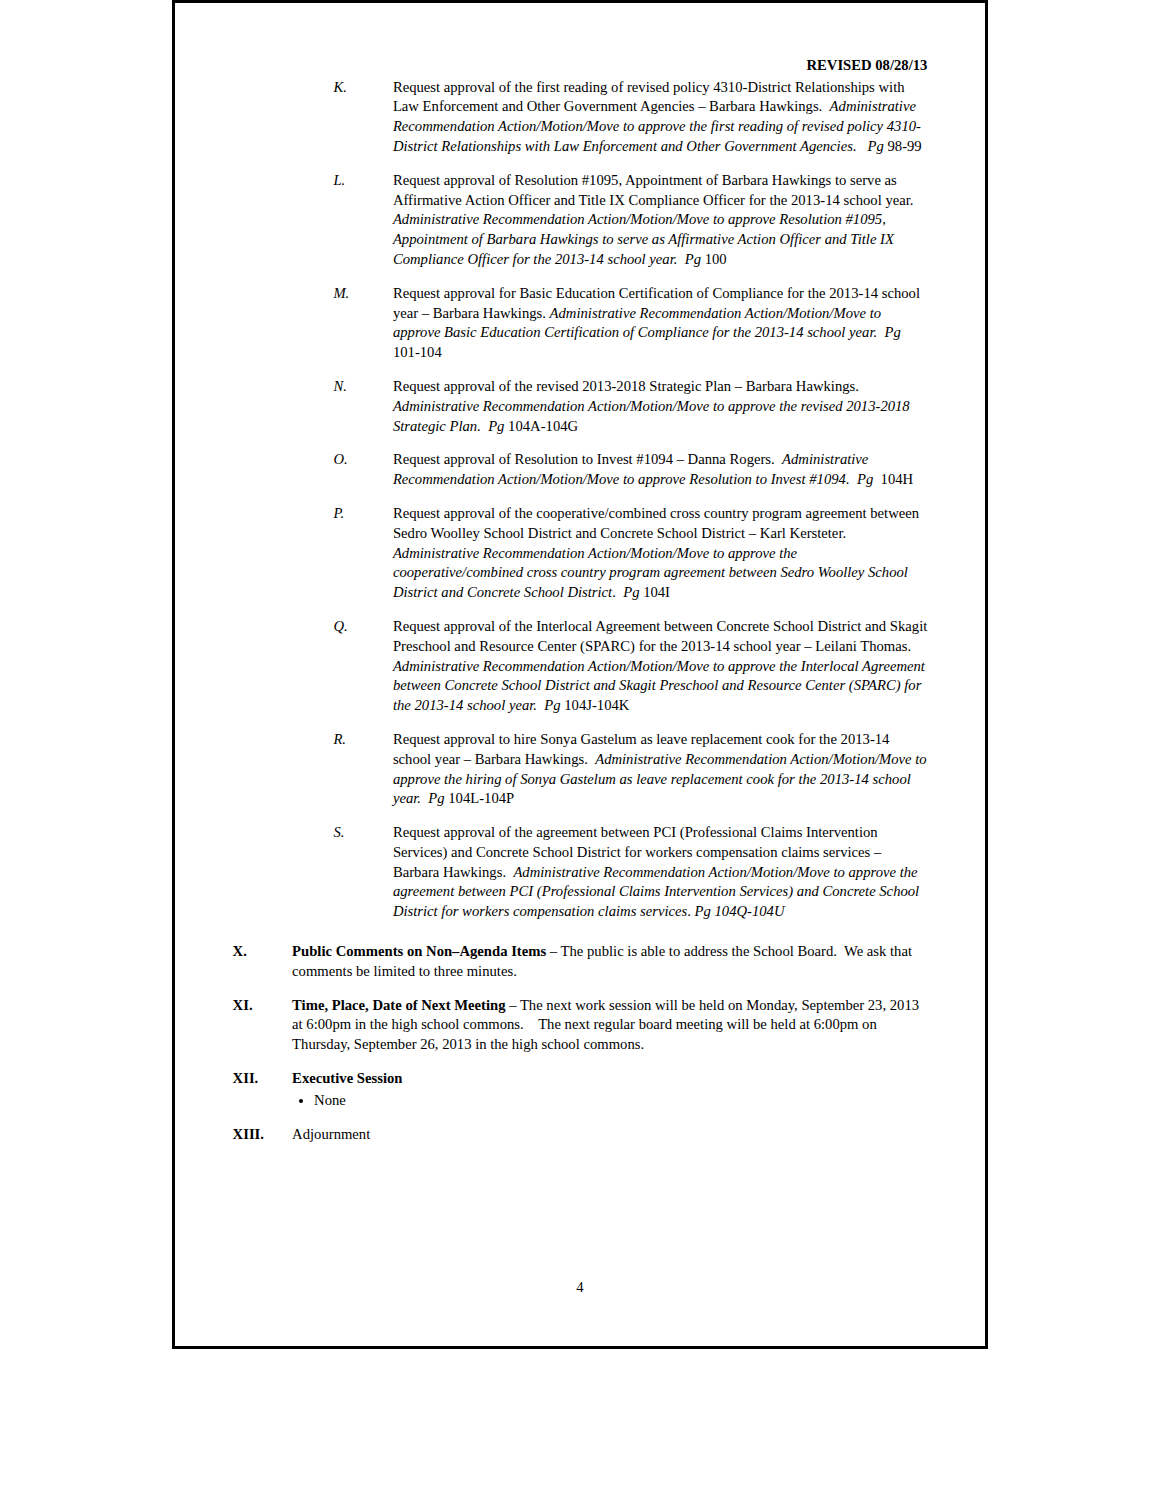REVISED 08/28/13
| K. | Request approval of the first reading of revised policy 4310-District Relationships with Law Enforcement and Other Government Agencies – Barbara Hawkings. Administrative Recommendation Action/Motion/Move to approve the first reading of revised policy 4310-District Relationships with Law Enforcement and Other Government Agencies. Pg 98-99 |
| L. | Request approval of Resolution #1095, Appointment of Barbara Hawkings to serve as Affirmative Action Officer and Title IX Compliance Officer for the 2013-14 school year. Administrative Recommendation Action/Motion/Move to approve Resolution #1095, Appointment of Barbara Hawkings to serve as Affirmative Action Officer and Title IX Compliance Officer for the 2013-14 school year. Pg 100 |
| M. | Request approval for Basic Education Certification of Compliance for the 2013-14 school year – Barbara Hawkings. Administrative Recommendation Action/Motion/Move to approve Basic Education Certification of Compliance for the 2013-14 school year. Pg 101-104 |
| N. | Request approval of the revised 2013-2018 Strategic Plan – Barbara Hawkings. Administrative Recommendation Action/Motion/Move to approve the revised 2013-2018 Strategic Plan. Pg 104A-104G |
| O. | Request approval of Resolution to Invest #1094 – Danna Rogers. Administrative Recommendation Action/Motion/Move to approve Resolution to Invest #1094. Pg 104H |
| P. | Request approval of the cooperative/combined cross country program agreement between Sedro Woolley School District and Concrete School District – Karl Kersteter. Administrative Recommendation Action/Motion/Move to approve the cooperative/combined cross country program agreement between Sedro Woolley School District and Concrete School District . Pg 104I |
| Q. | Request approval of the Interlocal Agreement between Concrete School District and Skagit Preschool and Resource Center (SPARC) for the 2013-14 school year – Leilani Thomas. Administrative Recommendation Action/Motion/Move to approve the Interlocal Agreement between Concrete School District and Skagit Preschool and Resource Center (SPARC) for the 2013-14 school year. Pg 104J-104K |
| R. | Request approval to hire Sonya Gastelum as leave replacement cook for the 2013-14 school year – Barbara Hawkings. Administrative Recommendation Action/Motion/Move to approve the hiring of Sonya Gastelum as leave replacement cook for the 2013-14 school year. Pg 104L-104P |
| S. | Request approval of the agreement between PCI (Professional Claims Intervention Services) and Concrete School District for workers compensation claims services – Barbara Hawkings. Administrative Recommendation Action/Motion/Move to approve the agreement between PCI (Professional Claims Intervention Services) and Concrete School District for workers compensation claims services . Pg 104Q-104U |
| X. | Public Comments on Non–Agenda Items – The public is able to address the School Board. We ask that comments be limited to three minutes. |
| XI. | Time, Place, Date of Next Meeting – The next work session will be held on Monday, September 23, 2013 at 6:00pm in the high school commons. The next regular board meeting will be held at 6:00pm on Thursday, September 26, 2013 in the high school commons. |
| XII. | Executive Session None |
| XIII. | Adjournment |
4